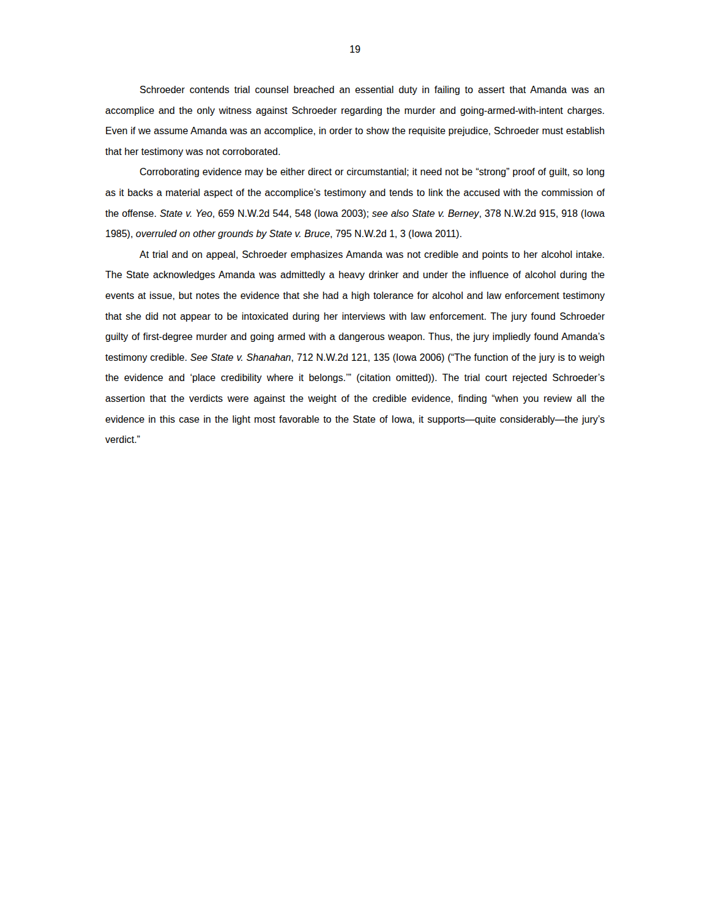19
Schroeder contends trial counsel breached an essential duty in failing to assert that Amanda was an accomplice and the only witness against Schroeder regarding the murder and going-armed-with-intent charges. Even if we assume Amanda was an accomplice, in order to show the requisite prejudice, Schroeder must establish that her testimony was not corroborated.
Corroborating evidence may be either direct or circumstantial; it need not be “strong” proof of guilt, so long as it backs a material aspect of the accomplice’s testimony and tends to link the accused with the commission of the offense. State v. Yeo, 659 N.W.2d 544, 548 (Iowa 2003); see also State v. Berney, 378 N.W.2d 915, 918 (Iowa 1985), overruled on other grounds by State v. Bruce, 795 N.W.2d 1, 3 (Iowa 2011).
At trial and on appeal, Schroeder emphasizes Amanda was not credible and points to her alcohol intake. The State acknowledges Amanda was admittedly a heavy drinker and under the influence of alcohol during the events at issue, but notes the evidence that she had a high tolerance for alcohol and law enforcement testimony that she did not appear to be intoxicated during her interviews with law enforcement. The jury found Schroeder guilty of first-degree murder and going armed with a dangerous weapon. Thus, the jury impliedly found Amanda’s testimony credible. See State v. Shanahan, 712 N.W.2d 121, 135 (Iowa 2006) (“The function of the jury is to weigh the evidence and ‘place credibility where it belongs.’” (citation omitted)). The trial court rejected Schroeder’s assertion that the verdicts were against the weight of the credible evidence, finding “when you review all the evidence in this case in the light most favorable to the State of Iowa, it supports—quite considerably—the jury’s verdict.”